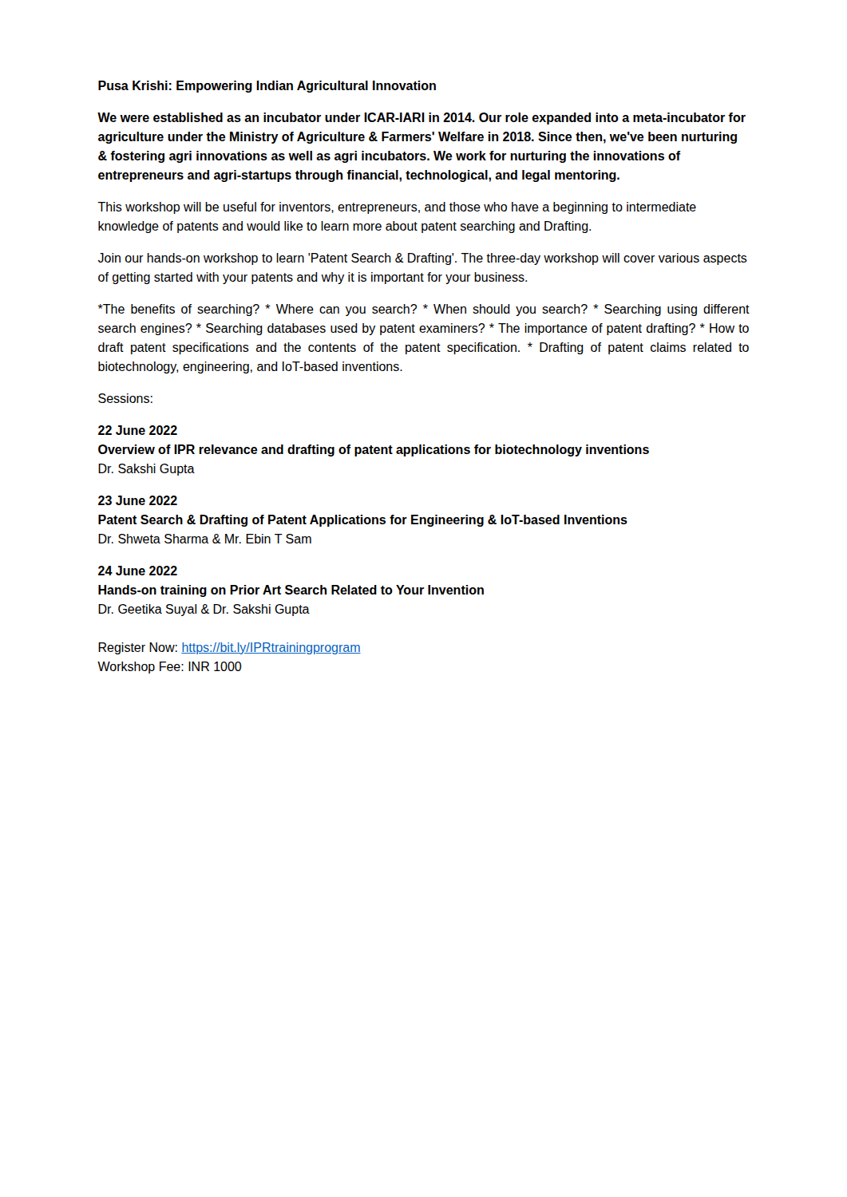Pusa Krishi: Empowering Indian Agricultural Innovation
We were established as an incubator under ICAR-IARI in 2014. Our role expanded into a meta-incubator for agriculture under the Ministry of Agriculture & Farmers' Welfare in 2018. Since then, we've been nurturing & fostering agri innovations as well as agri incubators. We work for nurturing the innovations of entrepreneurs and agri-startups through financial, technological, and legal mentoring.
This workshop will be useful for inventors, entrepreneurs, and those who have a beginning to intermediate knowledge of patents and would like to learn more about patent searching and Drafting.
Join our hands-on workshop to learn 'Patent Search & Drafting'. The three-day workshop will cover various aspects of getting started with your patents and why it is important for your business.
*The benefits of searching? * Where can you search? * When should you search? * Searching using different search engines? * Searching databases used by patent examiners? * The importance of patent drafting? * How to draft patent specifications and the contents of the patent specification. * Drafting of patent claims related to biotechnology, engineering, and IoT-based inventions.
Sessions:
22 June 2022
Overview of IPR relevance and drafting of patent applications for biotechnology inventions
Dr. Sakshi Gupta
23 June 2022
Patent Search & Drafting of Patent Applications for Engineering & IoT-based Inventions
Dr. Shweta Sharma & Mr. Ebin T Sam
24 June 2022
Hands-on training on Prior Art Search Related to Your Invention
Dr. Geetika Suyal & Dr. Sakshi Gupta
Register Now: https://bit.ly/IPRtrainingprogram
Workshop Fee: INR 1000